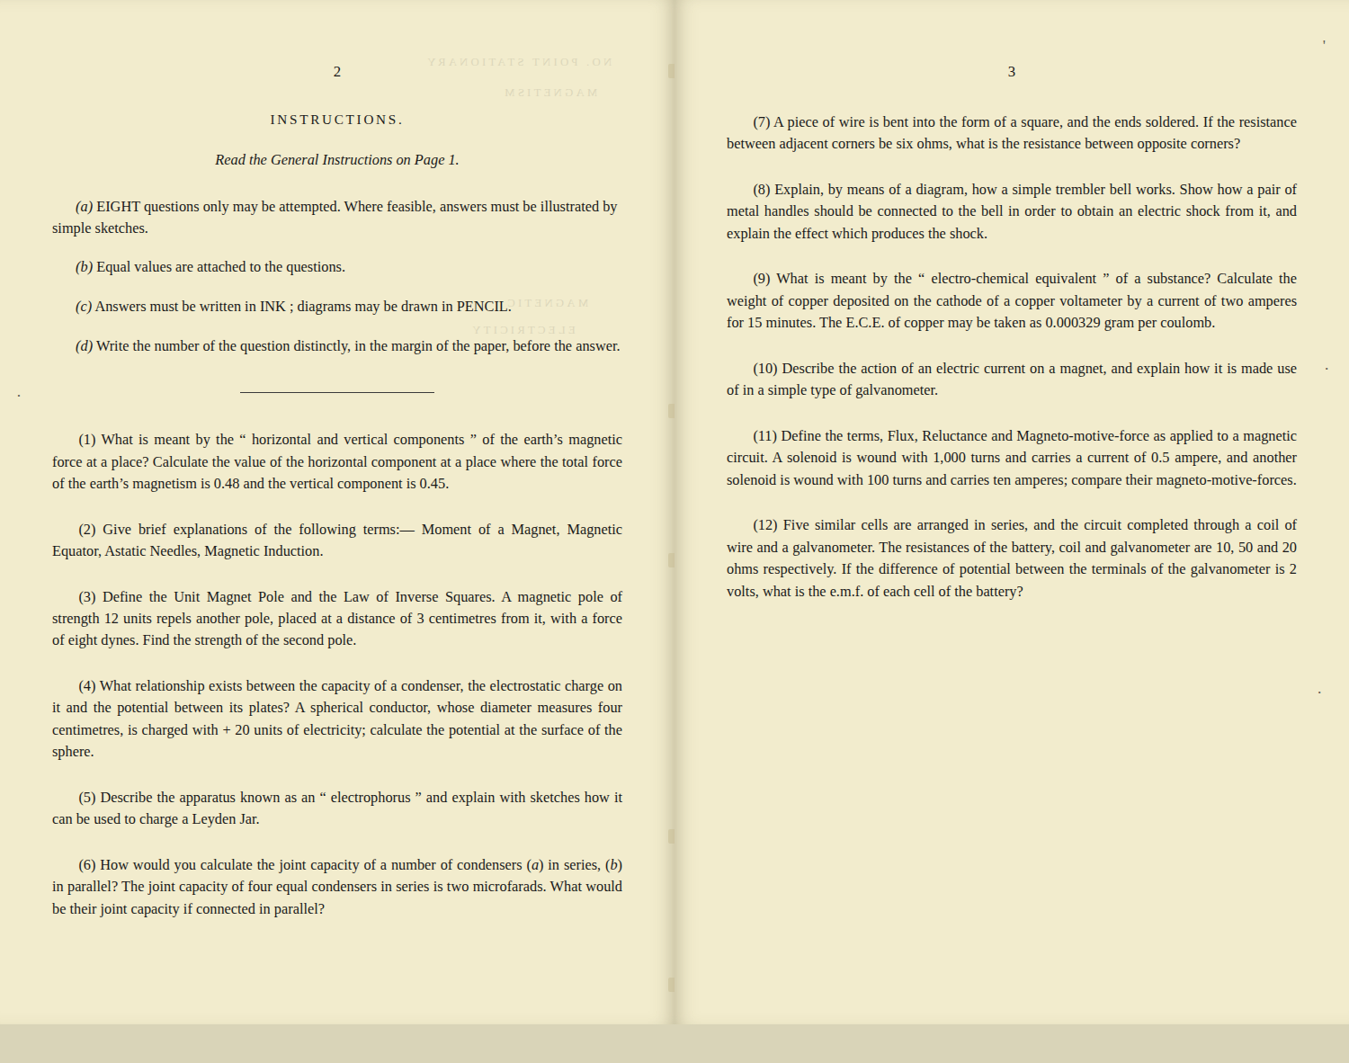No. Point Stationary Magnetism Magnetic Electricity ·
2
Instructions.
Read the General Instructions on Page 1.
(a) EIGHT questions only may be attempted. Where feasible, answers must be illustrated by simple sketches.
(b) Equal values are attached to the questions.
(c) Answers must be written in INK ; diagrams may be drawn in PENCIL.
(d) Write the number of the question distinctly, in the margin of the paper, before the answer.
(1) What is meant by the “ horizontal and vertical components ” of the earth’s magnetic force at a place? Calculate the value of the horizontal component at a place where the total force of the earth’s magnetism is 0.48 and the vertical component is 0.45.
(2) Give brief explanations of the following terms:— Moment of a Magnet, Magnetic Equator, Astatic Needles, Magnetic Induction.
(3) Define the Unit Magnet Pole and the Law of Inverse Squares. A magnetic pole of strength 12 units repels another pole, placed at a distance of 3 centimetres from it, with a force of eight dynes. Find the strength of the second pole.
(4) What relationship exists between the capacity of a condenser, the electrostatic charge on it and the potential between its plates? A spherical conductor, whose diameter measures four centimetres, is charged with + 20 units of electricity; calculate the potential at the surface of the sphere.
(5) Describe the apparatus known as an “ electrophorus ” and explain with sketches how it can be used to charge a Leyden Jar.
(6) How would you calculate the joint capacity of a number of condensers (a) in series, (b) in parallel? The joint capacity of four equal condensers in series is two microfarads. What would be their joint capacity if connected in parallel?
' · ·
3
(7) A piece of wire is bent into the form of a square, and the ends soldered. If the resistance between adjacent corners be six ohms, what is the resistance between opposite corners?
(8) Explain, by means of a diagram, how a simple trembler bell works. Show how a pair of metal handles should be connected to the bell in order to obtain an electric shock from it, and explain the effect which produces the shock.
(9) What is meant by the “ electro-chemical equivalent ” of a substance? Calculate the weight of copper deposited on the cathode of a copper voltameter by a current of two amperes for 15 minutes. The E.C.E. of copper may be taken as 0.000329 gram per coulomb.
(10) Describe the action of an electric current on a magnet, and explain how it is made use of in a simple type of galvanometer.
(11) Define the terms, Flux, Reluctance and Magneto-motive-force as applied to a magnetic circuit. A solenoid is wound with 1,000 turns and carries a current of 0.5 ampere, and another solenoid is wound with 100 turns and carries ten amperes; compare their magneto-motive-forces.
(12) Five similar cells are arranged in series, and the circuit completed through a coil of wire and a galvanometer. The resistances of the battery, coil and galvanometer are 10, 50 and 20 ohms respectively. If the difference of potential between the terminals of the galvanometer is 2 volts, what is the e.m.f. of each cell of the battery?